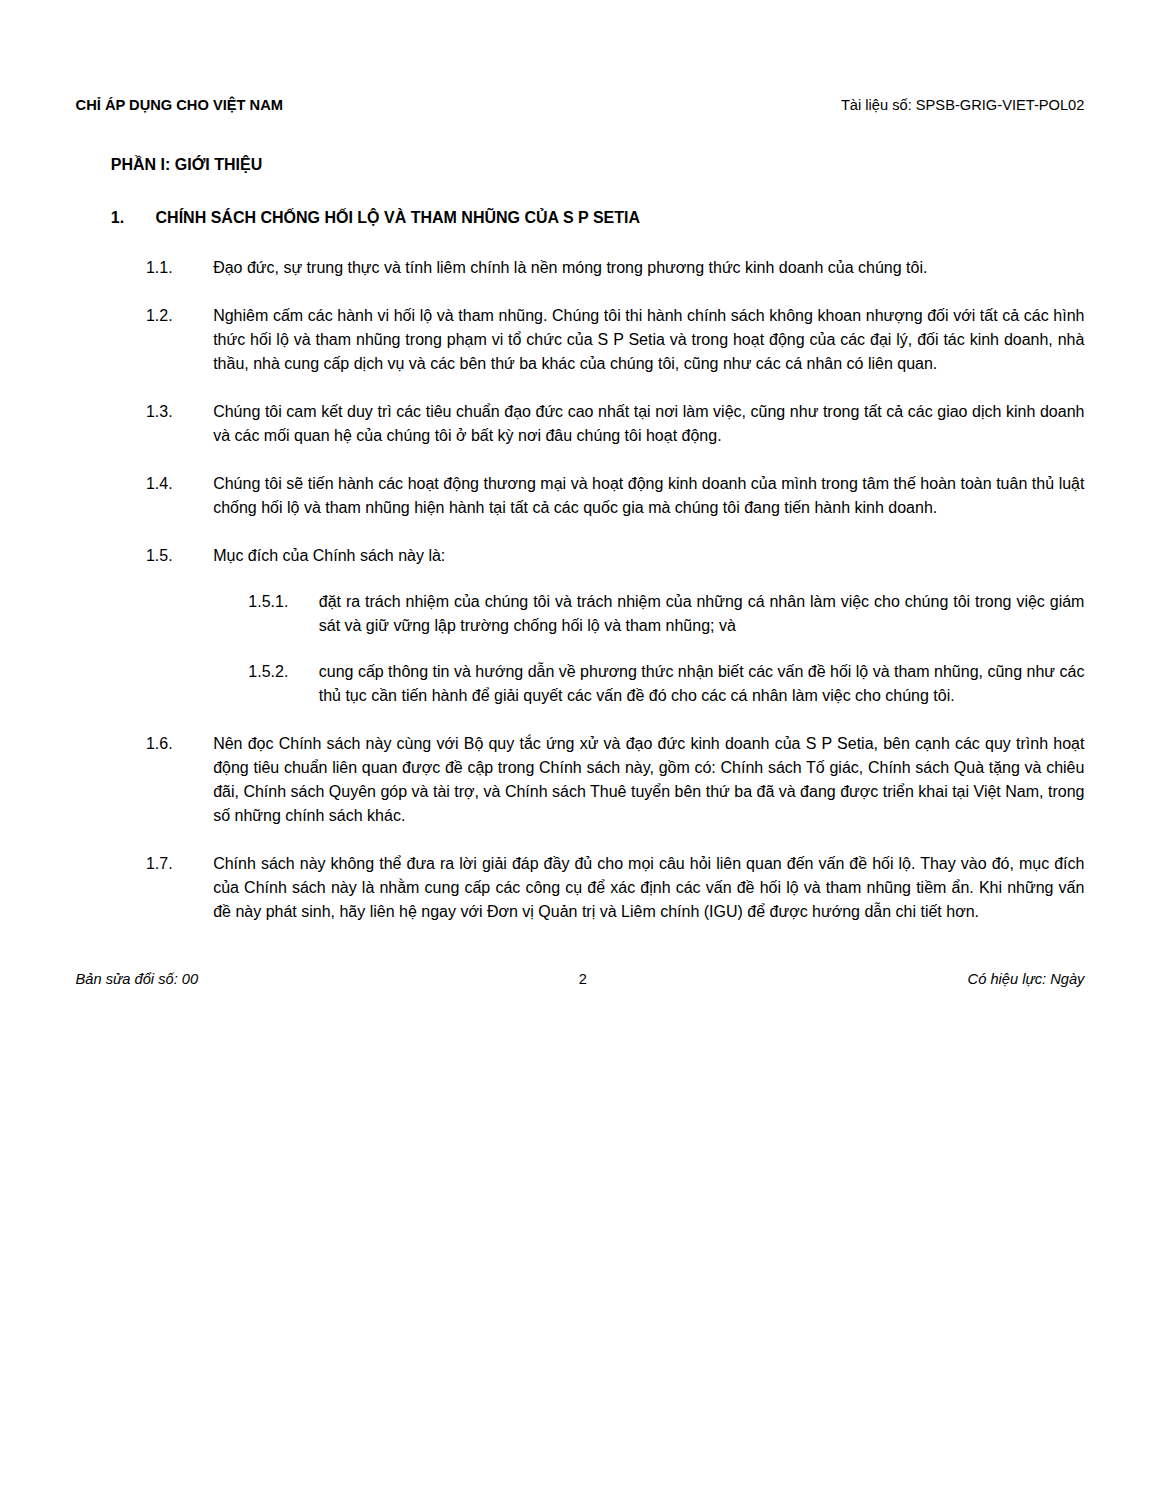CHỈ ÁP DỤNG CHO VIỆT NAM Tài liệu số: SPSB-GRIG-VIET-POL02
PHẦN I: GIỚI THIỆU
1. CHÍNH SÁCH CHỐNG HỐI LỘ VÀ THAM NHŨNG CỦA S P SETIA
1.1. Đạo đức, sự trung thực và tính liêm chính là nền móng trong phương thức kinh doanh của chúng tôi.
1.2. Nghiêm cấm các hành vi hối lộ và tham nhũng. Chúng tôi thi hành chính sách không khoan nhượng đối với tất cả các hình thức hối lộ và tham nhũng trong phạm vi tổ chức của S P Setia và trong hoạt động của các đại lý, đối tác kinh doanh, nhà thầu, nhà cung cấp dịch vụ và các bên thứ ba khác của chúng tôi, cũng như các cá nhân có liên quan.
1.3. Chúng tôi cam kết duy trì các tiêu chuẩn đạo đức cao nhất tại nơi làm việc, cũng như trong tất cả các giao dịch kinh doanh và các mối quan hệ của chúng tôi ở bất kỳ nơi đâu chúng tôi hoạt động.
1.4. Chúng tôi sẽ tiến hành các hoạt động thương mại và hoạt động kinh doanh của mình trong tâm thế hoàn toàn tuân thủ luật chống hối lộ và tham nhũng hiện hành tại tất cả các quốc gia mà chúng tôi đang tiến hành kinh doanh.
1.5. Mục đích của Chính sách này là:
1.5.1. đặt ra trách nhiệm của chúng tôi và trách nhiệm của những cá nhân làm việc cho chúng tôi trong việc giám sát và giữ vững lập trường chống hối lộ và tham nhũng; và
1.5.2. cung cấp thông tin và hướng dẫn về phương thức nhận biết các vấn đề hối lộ và tham nhũng, cũng như các thủ tục cần tiến hành để giải quyết các vấn đề đó cho các cá nhân làm việc cho chúng tôi.
1.6. Nên đọc Chính sách này cùng với Bộ quy tắc ứng xử và đạo đức kinh doanh của S P Setia, bên cạnh các quy trình hoạt động tiêu chuẩn liên quan được đề cập trong Chính sách này, gồm có: Chính sách Tố giác, Chính sách Quà tặng và chiêu đãi, Chính sách Quyên góp và tài trợ, và Chính sách Thuê tuyển bên thứ ba đã và đang được triển khai tại Việt Nam, trong số những chính sách khác.
1.7. Chính sách này không thể đưa ra lời giải đáp đầy đủ cho mọi câu hỏi liên quan đến vấn đề hối lộ. Thay vào đó, mục đích của Chính sách này là nhằm cung cấp các công cụ để xác định các vấn đề hối lộ và tham nhũng tiềm ẩn. Khi những vấn đề này phát sinh, hãy liên hệ ngay với Đơn vị Quản trị và Liêm chính (IGU) để được hướng dẫn chi tiết hơn.
Bản sửa đổi số: 00 2 Có hiệu lực: Ngày